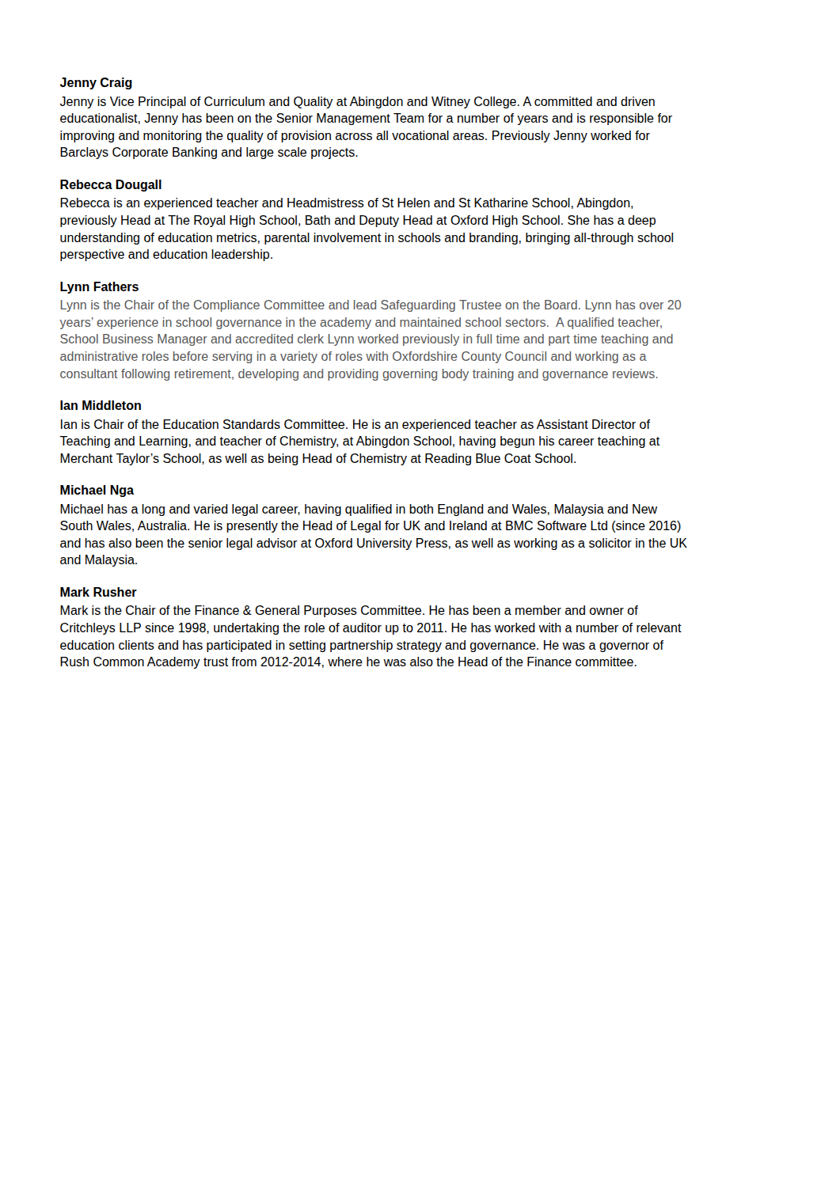Jenny Craig
Jenny is Vice Principal of Curriculum and Quality at Abingdon and Witney College. A committed and driven educationalist, Jenny has been on the Senior Management Team for a number of years and is responsible for improving and monitoring the quality of provision across all vocational areas. Previously Jenny worked for Barclays Corporate Banking and large scale projects.
Rebecca Dougall
Rebecca is an experienced teacher and Headmistress of St Helen and St Katharine School, Abingdon, previously Head at The Royal High School, Bath and Deputy Head at Oxford High School. She has a deep understanding of education metrics, parental involvement in schools and branding, bringing all-through school perspective and education leadership.
Lynn Fathers
Lynn is the Chair of the Compliance Committee and lead Safeguarding Trustee on the Board. Lynn has over 20 years’ experience in school governance in the academy and maintained school sectors. A qualified teacher, School Business Manager and accredited clerk Lynn worked previously in full time and part time teaching and administrative roles before serving in a variety of roles with Oxfordshire County Council and working as a consultant following retirement, developing and providing governing body training and governance reviews.
Ian Middleton
Ian is Chair of the Education Standards Committee. He is an experienced teacher as Assistant Director of Teaching and Learning, and teacher of Chemistry, at Abingdon School, having begun his career teaching at Merchant Taylor’s School, as well as being Head of Chemistry at Reading Blue Coat School.
Michael Nga
Michael has a long and varied legal career, having qualified in both England and Wales, Malaysia and New South Wales, Australia. He is presently the Head of Legal for UK and Ireland at BMC Software Ltd (since 2016) and has also been the senior legal advisor at Oxford University Press, as well as working as a solicitor in the UK and Malaysia.
Mark Rusher
Mark is the Chair of the Finance & General Purposes Committee. He has been a member and owner of Critchleys LLP since 1998, undertaking the role of auditor up to 2011. He has worked with a number of relevant education clients and has participated in setting partnership strategy and governance. He was a governor of Rush Common Academy trust from 2012-2014, where he was also the Head of the Finance committee.